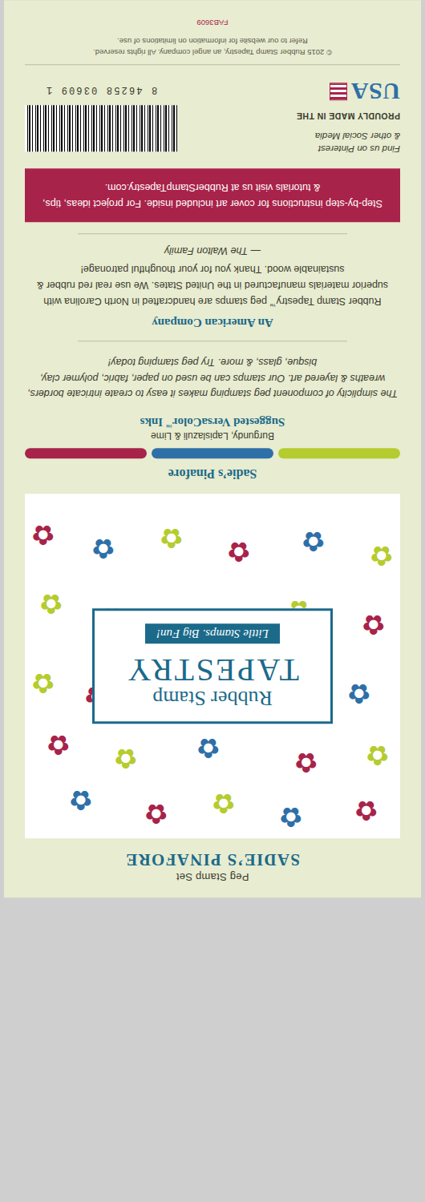Peg Stamp Set
SADIE’S PINAFORE
✿ ✿ ✿ ✿ ✿ ✿ ✿ ✿ ✿ ✿ ✿ ✿ ✿ ✿ ✿ ✿ ✿ ✿ ✿ ✿ ✿ ✿ ✿ ✿
Rubber Stamp
TAPESTRY
Little Stamps. Big Fun!
Sadie’s Pinafore
Burgundy, Lapislazuli & Lime
Suggested VersaColor™ Inks
The simplicity of component peg stamping makes it easy to create intricate borders, wreaths & layered art. Our stamps can be used on paper, fabric, polymer clay, bisque, glass, & more. Try peg stamping today!
An American Company
Rubber Stamp Tapestry™ peg stamps are handcrafted in North Carolina with superior materials manufactured in the United States. We use real red rubber & sustainable wood. Thank you for your thoughtful patronage!
— The Walton Family
Step-by-step instructions for cover art included inside. For project ideas, tips, & tutorials visit us at RubberStampTapestry.com.
Find us on Pinterest
& other Social Media
PROUDLY MADE IN THE
USA
8 46258 03609 1
© 2015 Rubber Stamp Tapestry, an angel company. All rights reserved.
Refer to our website for information on limitations of use.
FAB3609